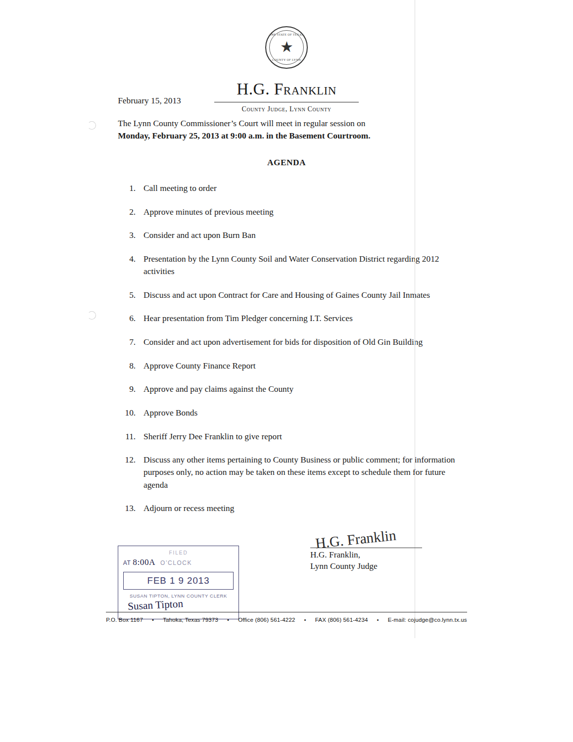THE STATE OF TEXAS
★
COUNTY OF LYNN
H.G. Franklin
County Judge, Lynn County
February 15, 2013
The Lynn County Commissioner’s Court will meet in regular session on
Monday, February 25, 2013 at 9:00 a.m. in the Basement Courtroom.
AGENDA
Call meeting to order
Approve minutes of previous meeting
Consider and act upon Burn Ban
Presentation by the Lynn County Soil and Water Conservation District regarding 2012 activities
Discuss and act upon Contract for Care and Housing of Gaines County Jail Inmates
Hear presentation from Tim Pledger concerning I.T. Services
Consider and act upon advertisement for bids for disposition of Old Gin Building
Approve County Finance Report
Approve and pay claims against the County
Approve Bonds
Sheriff Jerry Dee Franklin to give report
Discuss any other items pertaining to County Business or public comment; for information purposes only, no action may be taken on these items except to schedule them for future agenda
Adjourn or recess meeting
H.G. Franklin
H.G. Franklin,
Lynn County Judge
FILED
AT 8:00A O’CLOCK
FEB 1 9 2013
SUSAN TIPTON, LYNN COUNTY CLERK
Susan Tipton
P.O. Box 1167 • Tahoka, Texas 79373 • Office (806) 561-4222 • FAX (806) 561-4234 • E-mail: cojudge@co.lynn.tx.us